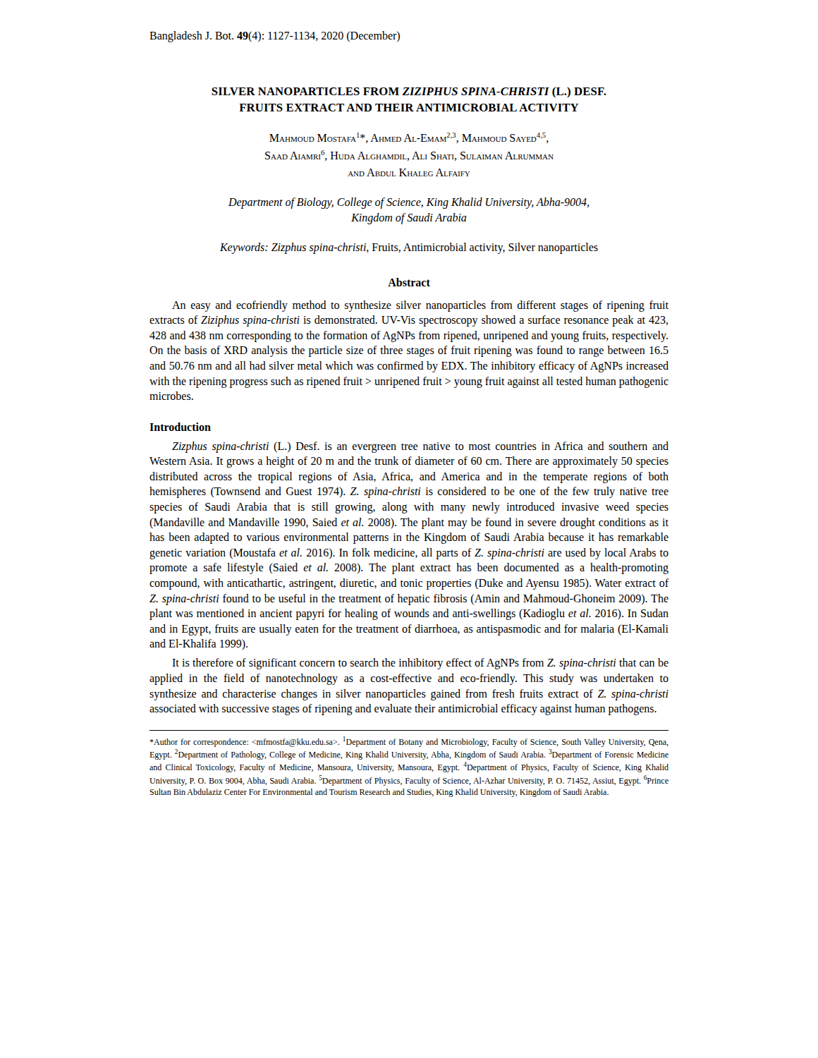Bangladesh J. Bot. 49(4): 1127-1134, 2020 (December)
Silver Nanoparticles from Ziziphus spina-christi (L.) Desf.
Fruits Extract and Their Antimicrobial Activity
Mahmoud Mostafa1*, Ahmed Al-Emam2,3, Mahmoud Sayed4,5,
Saad Aiamri6, Huda Alghamdil, Ali Shati, Sulaiman Alrumman
and Abdul Khaleg Alfaify
Department of Biology, College of Science, King Khalid University, Abha-9004,
Kingdom of Saudi Arabia
Keywords: Zizphus spina-christi, Fruits, Antimicrobial activity, Silver nanoparticles
Abstract
An easy and ecofriendly method to synthesize silver nanoparticles from different stages of ripening fruit extracts of Ziziphus spina-christi is demonstrated. UV-Vis spectroscopy showed a surface resonance peak at 423, 428 and 438 nm corresponding to the formation of AgNPs from ripened, unripened and young fruits, respectively. On the basis of XRD analysis the particle size of three stages of fruit ripening was found to range between 16.5 and 50.76 nm and all had silver metal which was confirmed by EDX. The inhibitory efficacy of AgNPs increased with the ripening progress such as ripened fruit > unripened fruit > young fruit against all tested human pathogenic microbes.
Introduction
Zizphus spina-christi (L.) Desf. is an evergreen tree native to most countries in Africa and southern and Western Asia. It grows a height of 20 m and the trunk of diameter of 60 cm. There are approximately 50 species distributed across the tropical regions of Asia, Africa, and America and in the temperate regions of both hemispheres (Townsend and Guest 1974). Z. spina-christi is considered to be one of the few truly native tree species of Saudi Arabia that is still growing, along with many newly introduced invasive weed species (Mandaville and Mandaville 1990, Saied et al. 2008). The plant may be found in severe drought conditions as it has been adapted to various environmental patterns in the Kingdom of Saudi Arabia because it has remarkable genetic variation (Moustafa et al. 2016). In folk medicine, all parts of Z. spina-christi are used by local Arabs to promote a safe lifestyle (Saied et al. 2008). The plant extract has been documented as a health-promoting compound, with anticathartic, astringent, diuretic, and tonic properties (Duke and Ayensu 1985). Water extract of Z. spina-christi found to be useful in the treatment of hepatic fibrosis (Amin and Mahmoud-Ghoneim 2009). The plant was mentioned in ancient papyri for healing of wounds and anti-swellings (Kadioglu et al. 2016). In Sudan and in Egypt, fruits are usually eaten for the treatment of diarrhoea, as antispasmodic and for malaria (El-Kamali and El-Khalifa 1999).
It is therefore of significant concern to search the inhibitory effect of AgNPs from Z. spina-christi that can be applied in the field of nanotechnology as a cost-effective and eco-friendly. This study was undertaken to synthesize and characterise changes in silver nanoparticles gained from fresh fruits extract of Z. spina-christi associated with successive stages of ripening and evaluate their antimicrobial efficacy against human pathogens.
*Author for correspondence: <mfmostfa@kku.edu.sa>. 1Department of Botany and Microbiology, Faculty of Science, South Valley University, Qena, Egypt. 2Department of Pathology, College of Medicine, King Khalid University, Abha, Kingdom of Saudi Arabia. 3Department of Forensic Medicine and Clinical Toxicology, Faculty of Medicine, Mansoura, University, Mansoura, Egypt. 4Department of Physics, Faculty of Science, King Khalid University, P. O. Box 9004, Abha, Saudi Arabia. 5Department of Physics, Faculty of Science, Al-Azhar University, P. O. 71452, Assiut, Egypt. 6Prince Sultan Bin Abdulaziz Center For Environmental and Tourism Research and Studies, King Khalid University, Kingdom of Saudi Arabia.